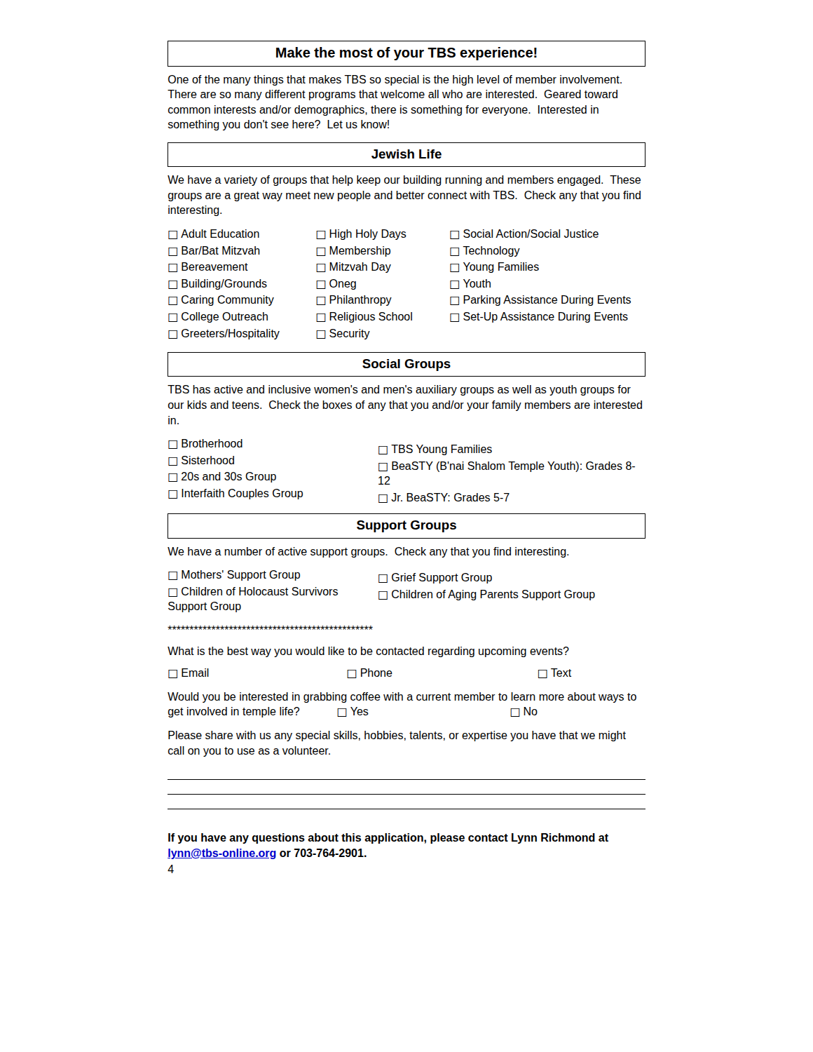Make the most of your TBS experience!
One of the many things that makes TBS so special is the high level of member involvement. There are so many different programs that welcome all who are interested. Geared toward common interests and/or demographics, there is something for everyone. Interested in something you don't see here? Let us know!
Jewish Life
We have a variety of groups that help keep our building running and members engaged. These groups are a great way meet new people and better connect with TBS. Check any that you find interesting.
□Adult Education
□Bar/Bat Mitzvah
□Bereavement
□Building/Grounds
□Caring Community
□College Outreach
□Greeters/Hospitality
□High Holy Days
□Membership
□Mitzvah Day
□Oneg
□Philanthropy
□Religious School
□Security
□Social Action/Social Justice
□Technology
□Young Families
□Youth
□Parking Assistance During Events
□Set-Up Assistance During Events
Social Groups
TBS has active and inclusive women's and men's auxiliary groups as well as youth groups for our kids and teens. Check the boxes of any that you and/or your family members are interested in.
□Brotherhood
□Sisterhood
□20s and 30s Group
□Interfaith Couples Group
□TBS Young Families
□BeaSTY (B'nai Shalom Temple Youth): Grades 8-12
□Jr. BeaSTY: Grades 5-7
Support Groups
We have a number of active support groups. Check any that you find interesting.
□Mothers' Support Group
□Children of Holocaust Survivors Support Group
□Grief Support Group
□Children of Aging Parents Support Group
***********************************************
What is the best way you would like to be contacted regarding upcoming events?
□Email
□Phone
□Text
Would you be interested in grabbing coffee with a current member to learn more about ways to get involved in temple life?□Yes□No
Please share with us any special skills, hobbies, talents, or expertise you have that we might call on you to use as a volunteer.
If you have any questions about this application, please contact Lynn Richmond at
lynn@tbs-online.org or 703-764-2901.
4